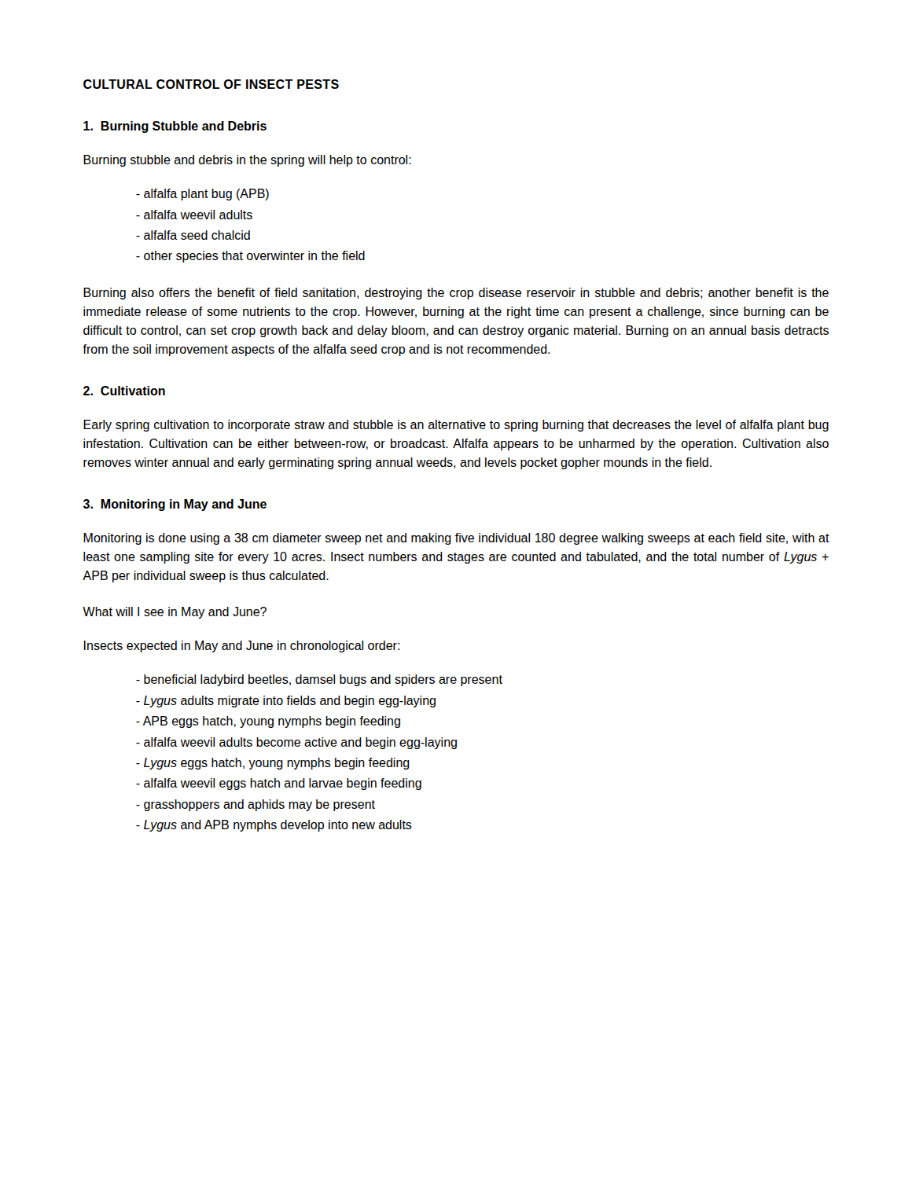CULTURAL CONTROL OF INSECT PESTS
1. Burning Stubble and Debris
Burning stubble and debris in the spring will help to control:
alfalfa plant bug (APB)
alfalfa weevil adults
alfalfa seed chalcid
other species that overwinter in the field
Burning also offers the benefit of field sanitation, destroying the crop disease reservoir in stubble and debris; another benefit is the immediate release of some nutrients to the crop. However, burning at the right time can present a challenge, since burning can be difficult to control, can set crop growth back and delay bloom, and can destroy organic material. Burning on an annual basis detracts from the soil improvement aspects of the alfalfa seed crop and is not recommended.
2. Cultivation
Early spring cultivation to incorporate straw and stubble is an alternative to spring burning that decreases the level of alfalfa plant bug infestation. Cultivation can be either between-row, or broadcast. Alfalfa appears to be unharmed by the operation. Cultivation also removes winter annual and early germinating spring annual weeds, and levels pocket gopher mounds in the field.
3. Monitoring in May and June
Monitoring is done using a 38 cm diameter sweep net and making five individual 180 degree walking sweeps at each field site, with at least one sampling site for every 10 acres. Insect numbers and stages are counted and tabulated, and the total number of Lygus + APB per individual sweep is thus calculated.
What will I see in May and June?
Insects expected in May and June in chronological order:
beneficial ladybird beetles, damsel bugs and spiders are present
Lygus adults migrate into fields and begin egg-laying
APB eggs hatch, young nymphs begin feeding
alfalfa weevil adults become active and begin egg-laying
Lygus eggs hatch, young nymphs begin feeding
alfalfa weevil eggs hatch and larvae begin feeding
grasshoppers and aphids may be present
Lygus and APB nymphs develop into new adults